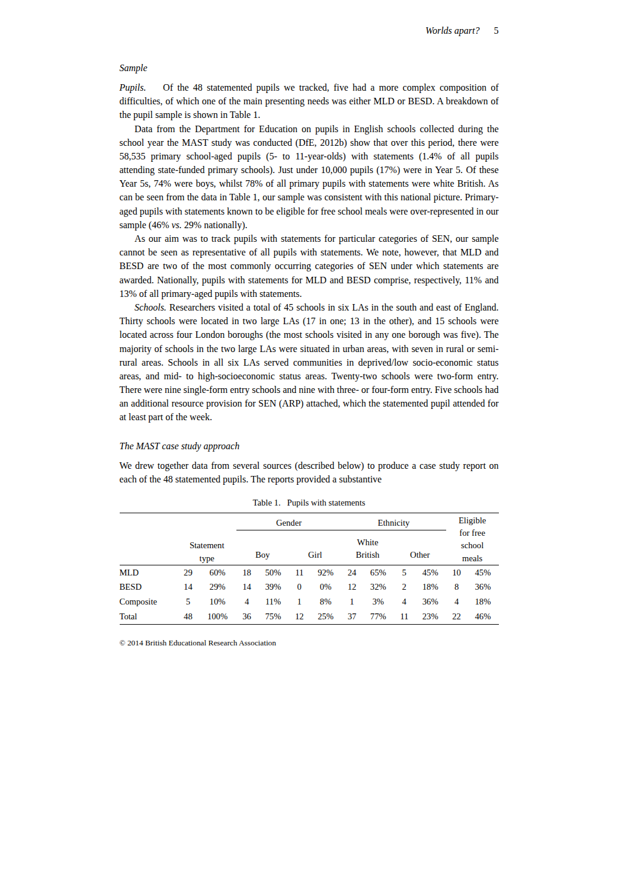Worlds apart?5
Sample
Pupils. Of the 48 statemented pupils we tracked, five had a more complex composition of difficulties, of which one of the main presenting needs was either MLD or BESD. A breakdown of the pupil sample is shown in Table 1.
Data from the Department for Education on pupils in English schools collected during the school year the MAST study was conducted (DfE, 2012b) show that over this period, there were 58,535 primary school-aged pupils (5- to 11-year-olds) with statements (1.4% of all pupils attending state-funded primary schools). Just under 10,000 pupils (17%) were in Year 5. Of these Year 5s, 74% were boys, whilst 78% of all primary pupils with statements were white British. As can be seen from the data in Table 1, our sample was consistent with this national picture. Primary-aged pupils with statements known to be eligible for free school meals were over-represented in our sample (46% vs. 29% nationally).
As our aim was to track pupils with statements for particular categories of SEN, our sample cannot be seen as representative of all pupils with statements. We note, however, that MLD and BESD are two of the most commonly occurring categories of SEN under which statements are awarded. Nationally, pupils with statements for MLD and BESD comprise, respectively, 11% and 13% of all primary-aged pupils with statements.
Schools. Researchers visited a total of 45 schools in six LAs in the south and east of England. Thirty schools were located in two large LAs (17 in one; 13 in the other), and 15 schools were located across four London boroughs (the most schools visited in any one borough was five). The majority of schools in the two large LAs were situated in urban areas, with seven in rural or semi-rural areas. Schools in all six LAs served communities in deprived/low socio-economic status areas, and mid- to high-socioeconomic status areas. Twenty-two schools were two-form entry. There were nine single-form entry schools and nine with three- or four-form entry. Five schools had an additional resource provision for SEN (ARP) attached, which the statemented pupil attended for at least part of the week.
The MAST case study approach
We drew together data from several sources (described below) to produce a case study report on each of the 48 statemented pupils. The reports provided a substantive
Table 1. Pupils with statements
| | Statement type | Gender | Ethnicity | Eligible for free school meals |
| --- | --- | --- | --- | --- |
| Boy | Girl | White British | Other |
| MLD | 29 | 60% | 18 | 50% | 11 | 92% | 24 | 65% | 5 | 45% | 10 | 45% |
| BESD | 14 | 29% | 14 | 39% | 0 | 0% | 12 | 32% | 2 | 18% | 8 | 36% |
| Composite | 5 | 10% | 4 | 11% | 1 | 8% | 1 | 3% | 4 | 36% | 4 | 18% |
| Total | 48 | 100% | 36 | 75% | 12 | 25% | 37 | 77% | 11 | 23% | 22 | 46% |
© 2014 British Educational Research Association